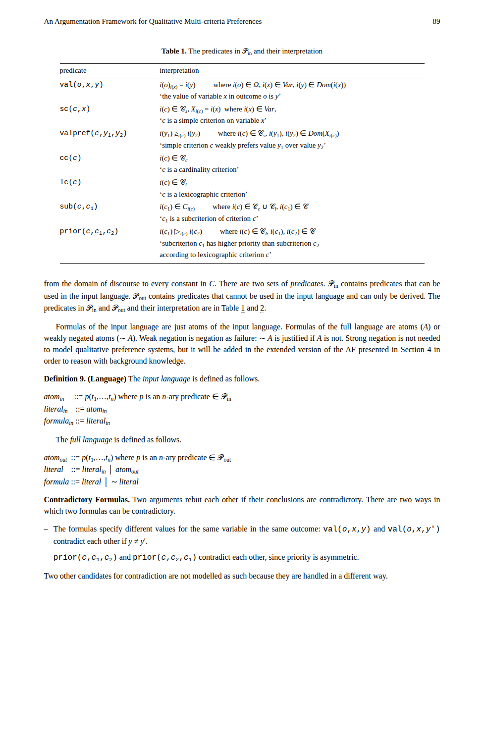An Argumentation Framework for Qualitative Multi-criteria Preferences 89
Table 1. The predicates in 𝒫in and their interpretation
| predicate | interpretation |
| --- | --- |
| val( o , x , y ) | i ( o ) i ( x ) = i ( y ) where i ( o ) ∈ Ω , i ( x ) ∈ Var , i ( y ) ∈ Dom ( i ( x )) ‘the value of variable x in outcome o is y ’ |
| sc( c , x ) | i ( c ) ∈ 𝒞 s , X i ( c ) = i ( x ) where i ( x ) ∈ Var , ‘ c is a simple criterion on variable x ’ |
| valpref( c , y 1 , y 2 ) | i ( y 1 ) ≥ i ( c ) i ( y 2 ) where i ( c ) ∈ 𝒞 s , i ( y 1 ), i ( y 2 ) ∈ Dom ( X i ( c ) ) ‘simple criterion c weakly prefers value y 1 over value y 2 ’ |
| cc( c ) | i ( c ) ∈ 𝒞 c ‘ c is a cardinality criterion’ |
| lc( c ) | i ( c ) ∈ 𝒞 l ‘ c is a lexicographic criterion’ |
| sub( c , c 1 ) | i ( c 1 ) ∈ C i ( c ) where i ( c ) ∈ 𝒞 c ∪ 𝒞 l , i ( c 1 ) ∈ 𝒞 ‘ c 1 is a subcriterion of criterion c ’ |
| prior( c , c 1 , c 2 ) | i ( c 1 ) ▷ i ( c ) i ( c 2 ) where i ( c ) ∈ 𝒞 l , i ( c 1 ), i ( c 2 ) ∈ 𝒞 ‘subcriterion c 1 has higher priority than subcriterion c 2 according to lexicographic criterion c ’ |
from the domain of discourse to every constant in C. There are two sets of predicates. 𝒫in contains predicates that can be used in the input language. 𝒫out contains predicates that cannot be used in the input language and can only be derived. The predicates in 𝒫in and 𝒫out and their interpretation are in Table 1 and 2.
Formulas of the input language are just atoms of the input language. Formulas of the full language are atoms (A) or weakly negated atoms (∼ A). Weak negation is negation as failure: ∼ A is justified if A is not. Strong negation is not needed to model qualitative preference systems, but it will be added in the extended version of the AF presented in Section 4 in order to reason with background knowledge.
Definition 9. (Language) The input language is defined as follows.
atomin ::= p(t1,…,tn) where p is an n-ary predicate ∈ 𝒫in literalin ::= atomin formulain ::= literalin
The full language is defined as follows.
atomout ::= p(t1,…,tn) where p is an n-ary predicate ∈ 𝒫out literal ::= literalin │ atomout formula ::= literal │ ∼ literal
Contradictory Formulas. Two arguments rebut each other if their conclusions are contradictory. There are two ways in which two formulas can be contradictory.
The formulas specify different values for the same variable in the same outcome: val(o,x,y) and val(o,x,y′) contradict each other if y ≠ y′.
prior(c,c1,c2) and prior(c,c2,c1) contradict each other, since priority is asymmetric.
Two other candidates for contradiction are not modelled as such because they are handled in a different way.